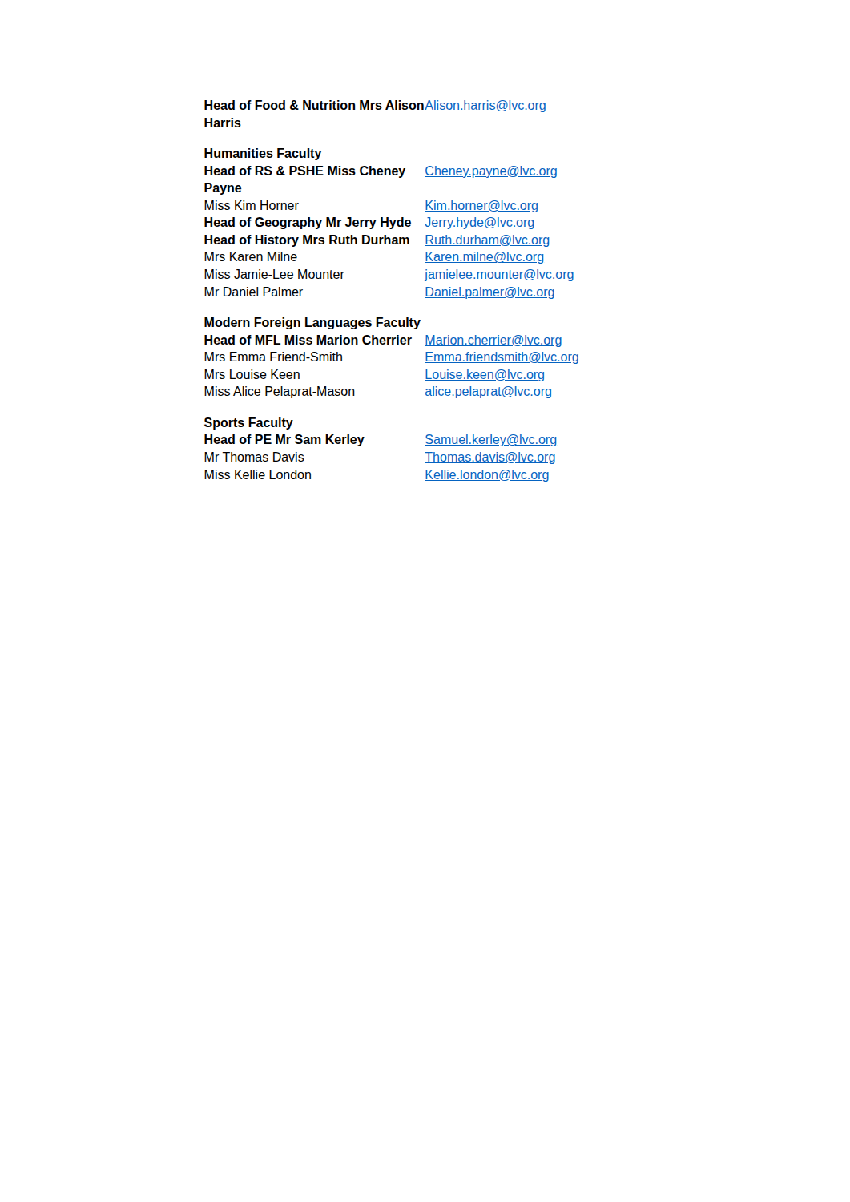| Head of Food & Nutrition Mrs Alison Harris | Alison.harris@lvc.org |
| Humanities Faculty | |
| Head of RS & PSHE Miss Cheney Payne | Cheney.payne@lvc.org |
| Miss Kim Horner | Kim.horner@lvc.org |
| Head of Geography Mr Jerry Hyde | Jerry.hyde@lvc.org |
| Head of History Mrs Ruth Durham | Ruth.durham@lvc.org |
| Mrs Karen Milne | Karen.milne@lvc.org |
| Miss Jamie-Lee Mounter | jamielee.mounter@lvc.org |
| Mr Daniel Palmer | Daniel.palmer@lvc.org |
| Modern Foreign Languages Faculty | |
| Head of MFL Miss Marion Cherrier | Marion.cherrier@lvc.org |
| Mrs Emma Friend-Smith | Emma.friendsmith@lvc.org |
| Mrs Louise Keen | Louise.keen@lvc.org |
| Miss Alice Pelaprat-Mason | alice.pelaprat@lvc.org |
| Sports Faculty | |
| Head of PE Mr Sam Kerley | Samuel.kerley@lvc.org |
| Mr Thomas Davis | Thomas.davis@lvc.org |
| Miss Kellie London | Kellie.london@lvc.org |